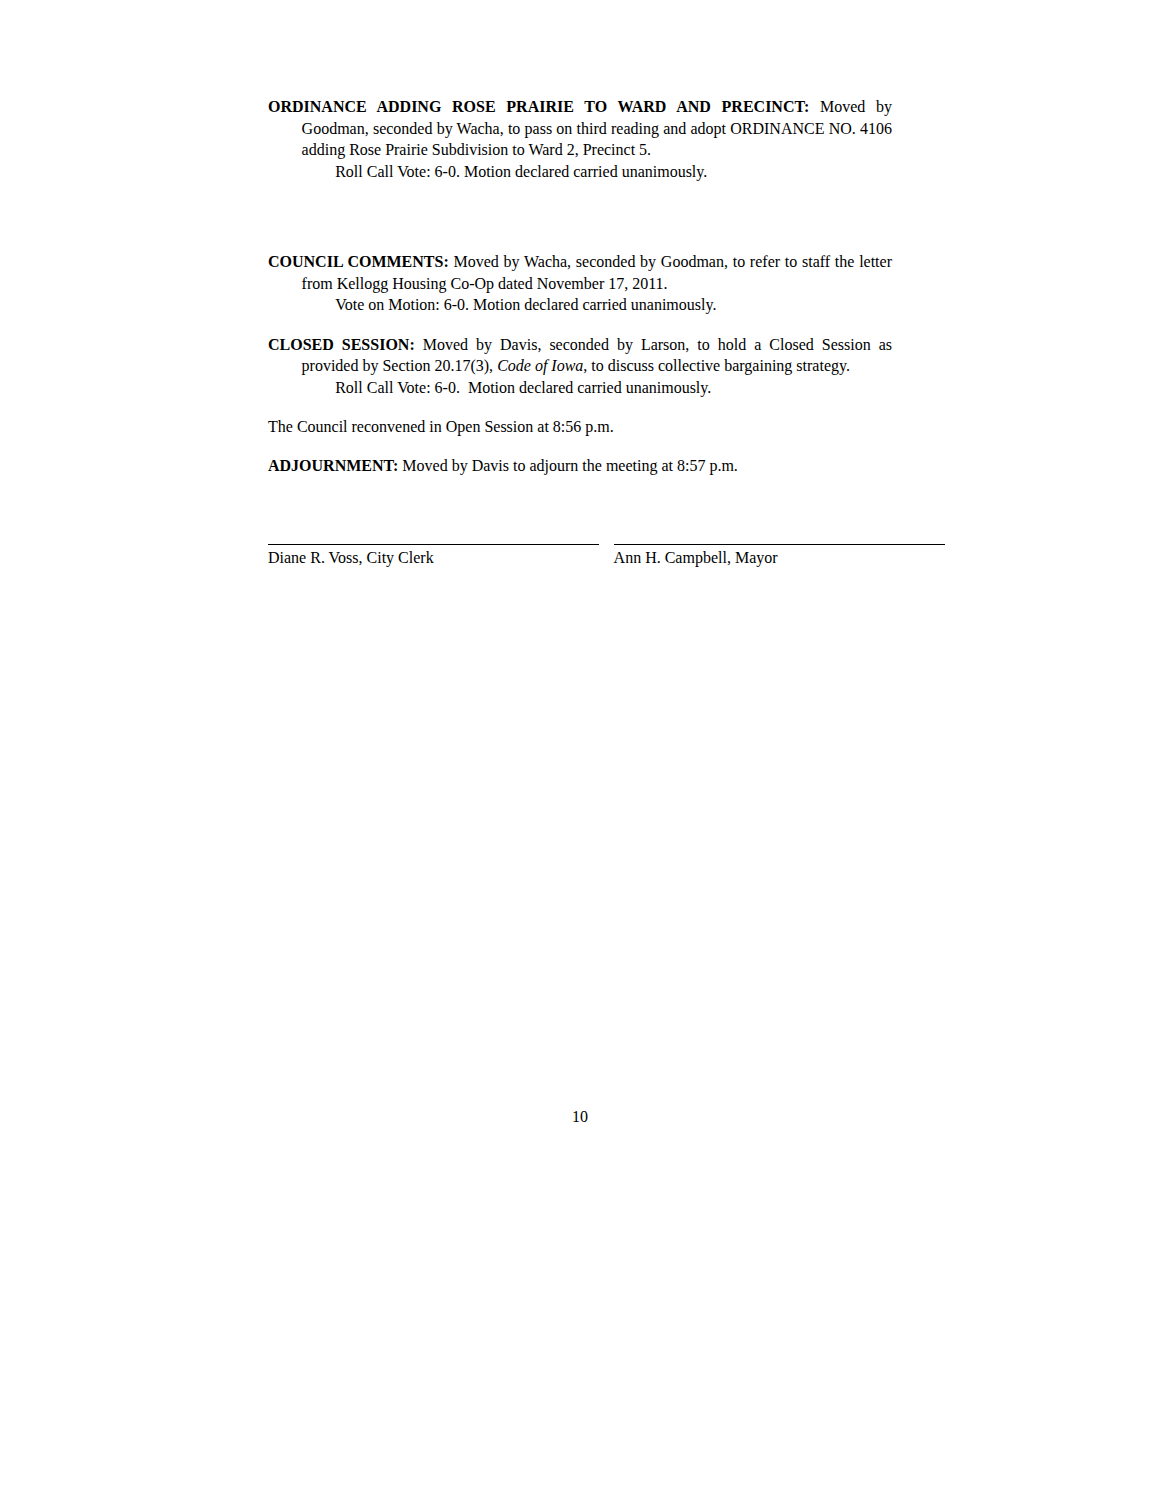ORDINANCE ADDING ROSE PRAIRIE TO WARD AND PRECINCT: Moved by Goodman, seconded by Wacha, to pass on third reading and adopt ORDINANCE NO. 4106 adding Rose Prairie Subdivision to Ward 2, Precinct 5. Roll Call Vote: 6-0. Motion declared carried unanimously.
COUNCIL COMMENTS: Moved by Wacha, seconded by Goodman, to refer to staff the letter from Kellogg Housing Co-Op dated November 17, 2011. Vote on Motion: 6-0. Motion declared carried unanimously.
CLOSED SESSION: Moved by Davis, seconded by Larson, to hold a Closed Session as provided by Section 20.17(3), Code of Iowa, to discuss collective bargaining strategy. Roll Call Vote: 6-0. Motion declared carried unanimously.
The Council reconvened in Open Session at 8:56 p.m.
ADJOURNMENT: Moved by Davis to adjourn the meeting at 8:57 p.m.
| Diane R. Voss, City Clerk | Ann H. Campbell, Mayor |
10